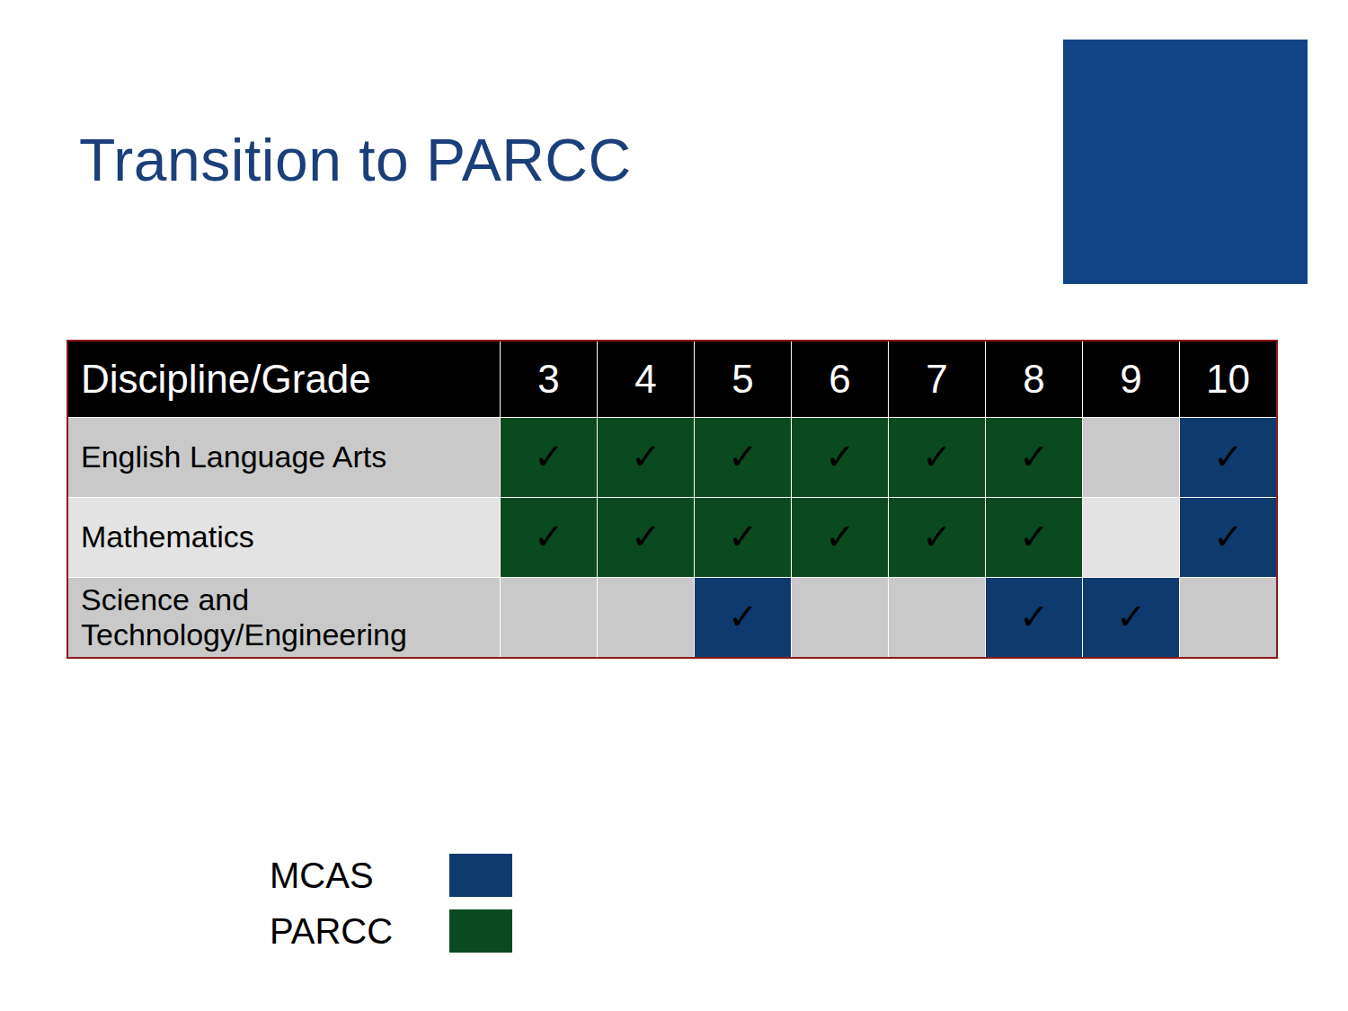Transition to PARCC
| Discipline/Grade | 3 | 4 | 5 | 6 | 7 | 8 | 9 | 10 |
| --- | --- | --- | --- | --- | --- | --- | --- | --- |
| English Language Arts | ✓ | ✓ | ✓ | ✓ | ✓ | ✓ | | ✓ |
| Mathematics | ✓ | ✓ | ✓ | ✓ | ✓ | ✓ | | ✓ |
| Science and Technology/Engineering | | | ✓ | | | ✓ | ✓ | |
MCAS
PARCC